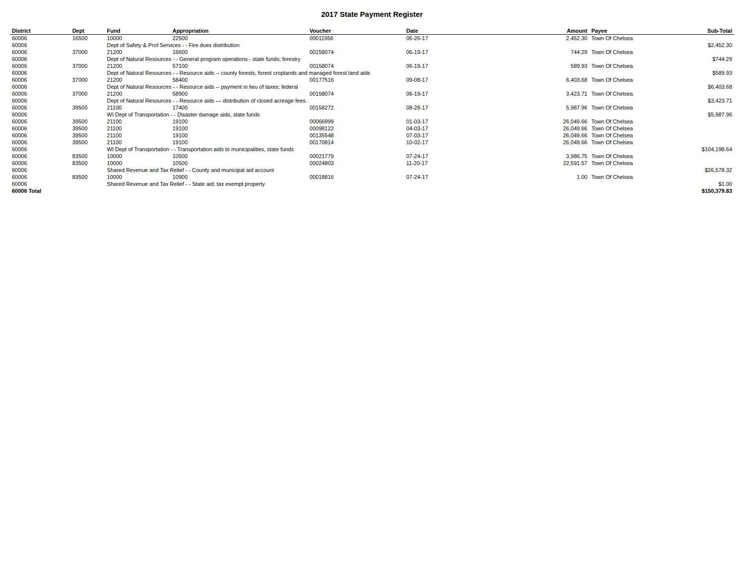2017 State Payment Register
| District | Dept | Fund | Appropriation | Voucher | Date | Amount | Payee | Sub-Total |
| --- | --- | --- | --- | --- | --- | --- | --- | --- |
| 60006 | 16500 | 10000 | 22500 | 00011956 | 06-26-17 | 2,452.30 | Town Of Chelsea | |
| 60006 | | Dept of Safety & Prof Services - - Fire dues distribution | | $2,452.30 |
| 60006 | 37000 | 21200 | 16600 | 00158074 | 06-19-17 | 744.29 | Town Of Chelsea | |
| 60006 | | Dept of Natural Resources - - General program operations - state funds; forestry | | $744.29 |
| 60006 | 37000 | 21200 | 57100 | 00158074 | 06-19-17 | 589.93 | Town Of Chelsea | |
| 60006 | | Dept of Natural Resources - - Resource aids -- county forests, forest croplands and managed forest land aids | | $589.93 |
| 60006 | 37000 | 21200 | 58400 | 00177516 | 09-08-17 | 6,403.68 | Town Of Chelsea | |
| 60006 | | Dept of Natural Resources - - Resource aids -- payment in lieu of taxes; federal | | $6,403.68 |
| 60006 | 37000 | 21200 | 58900 | 00158074 | 06-19-17 | 3,423.71 | Town Of Chelsea | |
| 60006 | | Dept of Natural Resources - - Resource aids — distribution of closed acreage fees. | | $3,423.71 |
| 60006 | 39500 | 21100 | 17400 | 00158272 | 08-28-17 | 5,987.96 | Town Of Chelsea | |
| 60006 | | WI Dept of Transportation - - Disaster damage aids, state funds | | $5,987.96 |
| 60006 | 39500 | 21100 | 19100 | 00066999 | 01-03-17 | 26,049.66 | Town Of Chelsea | |
| 60006 | 39500 | 21100 | 19100 | 00098122 | 04-03-17 | 26,049.66 | Town Of Chelsea | |
| 60006 | 39500 | 21100 | 19100 | 00135548 | 07-03-17 | 26,049.66 | Town Of Chelsea | |
| 60006 | 39500 | 21100 | 19100 | 00170814 | 10-02-17 | 26,049.66 | Town Of Chelsea | |
| 60006 | | WI Dept of Transportation - - Transportation aids to municipalities, state funds | | $104,198.64 |
| 60006 | 83500 | 10000 | 10500 | 00021779 | 07-24-17 | 3,986.75 | Town Of Chelsea | |
| 60006 | 83500 | 10000 | 10500 | 00024803 | 11-20-17 | 22,591.57 | Town Of Chelsea | |
| 60006 | | Shared Revenue and Tax Relief - - County and municipal aid account | | $26,578.32 |
| 60006 | 83500 | 10000 | 10900 | 00018816 | 07-24-17 | 1.00 | Town Of Chelsea | |
| 60006 | | Shared Revenue and Tax Relief - - State aid; tax exempt property | | $1.00 |
| 60006 Total | | | | | | | | $150,379.83 |